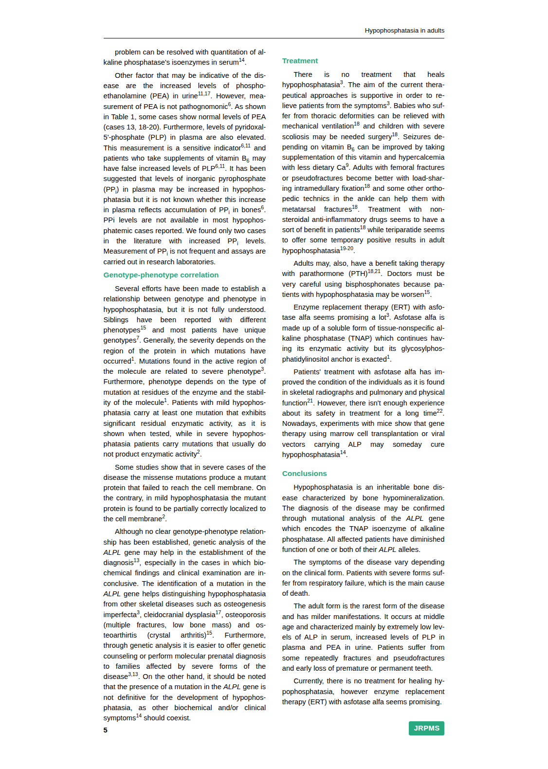Hypophosphatasia in adults
problem can be resolved with quantitation of alkaline phosphatase's isoenzymes in serum14.
Other factor that may be indicative of the disease are the increased levels of phosphoethanolamine (PEA) in urine11,17. However, measurement of PEA is not pathognomonic6. As shown in Table 1, some cases show normal levels of PEA (cases 13, 18-20). Furthermore, levels of pyridoxal-5'-phosphate (PLP) in plasma are also elevated. This measurement is a sensitive indicator6,11 and patients who take supplements of vitamin B6 may have false increased levels of PLP6,11. It has been suggested that levels of inorganic pyrophosphate (PPi) in plasma may be increased in hypophosphatasia but it is not known whether this increase in plasma reflects accumulation of PPi in bones6. PPi levels are not available in most hypophosphatemic cases reported. We found only two cases in the literature with increased PPi levels. Measurement of PPi is not frequent and assays are carried out in research laboratories.
Genotype-phenotype correlation
Several efforts have been made to establish a relationship between genotype and phenotype in hypophosphatasia, but it is not fully understood. Siblings have been reported with different phenotypes15 and most patients have unique genotypes7. Generally, the severity depends on the region of the protein in which mutations have occurred1. Mutations found in the active region of the molecule are related to severe phenotype3. Furthermore, phenotype depends on the type of mutation at residues of the enzyme and the stability of the molecule1. Patients with mild hypophosphatasia carry at least one mutation that exhibits significant residual enzymatic activity, as it is shown when tested, while in severe hypophosphatasia patients carry mutations that usually do not product enzymatic activity2.
Some studies show that in severe cases of the disease the missense mutations produce a mutant protein that failed to reach the cell membrane. On the contrary, in mild hypophosphatasia the mutant protein is found to be partially correctly localized to the cell membrane2.
Although no clear genotype-phenotype relationship has been established, genetic analysis of the ALPL gene may help in the establishment of the diagnosis13, especially in the cases in which biochemical findings and clinical examination are inconclusive. The identification of a mutation in the ALPL gene helps distinguishing hypophosphatasia from other skeletal diseases such as osteogenesis imperfecta3, cleidocranial dysplasia17, osteoporosis (multiple fractures, low bone mass) and osteoarthirtis (crystal arthritis)15. Furthermore, through genetic analysis it is easier to offer genetic counseling or perform molecular prenatal diagnosis to families affected by severe forms of the disease3,13. On the other hand, it should be noted that the presence of a mutation in the ALPL gene is not definitive for the development of hypophosphatasia, as other biochemical and/or clinical symptoms14 should coexist.
Treatment
There is no treatment that heals hypophosphatasia3. The aim of the current therapeutical approaches is supportive in order to relieve patients from the symptoms3. Babies who suffer from thoracic deformities can be relieved with mechanical ventilation18 and children with severe scoliosis may be needed surgery18. Seizures depending on vitamin B6 can be improved by taking supplementation of this vitamin and hypercalcemia with less dietary Ca9. Adults with femoral fractures or pseudofractures become better with load-sharing intramedullary fixation18 and some other orthopedic technics in the ankle can help them with metatarsal fractures18. Treatment with non-steroidal anti-inflammatory drugs seems to have a sort of benefit in patients18 while teriparatide seems to offer some temporary positive results in adult hypophosphatasia19-20.
Adults may, also, have a benefit taking therapy with parathormone (PTH)18,21. Doctors must be very careful using bisphosphonates because patients with hypophosphatasia may be worsen15.
Enzyme replacement therapy (ERT) with asfotase alfa seems promising a lot3. Asfotase alfa is made up of a soluble form of tissue-nonspecific alkaline phosphatase (TNAP) which continues having its enzymatic activity but its glycosylphosphatidylinositol anchor is exacted1.
Patients' treatment with asfotase alfa has improved the condition of the individuals as it is found in skeletal radiographs and pulmonary and physical function21. However, there isn't enough experience about its safety in treatment for a long time22. Nowadays, experiments with mice show that gene therapy using marrow cell transplantation or viral vectors carrying ALP may someday cure hypophosphatasia14.
Conclusions
Hypophosphatasia is an inheritable bone disease characterized by bone hypomineralization. The diagnosis of the disease may be confirmed through mutational analysis of the ALPL gene which encodes the TNAP isoenzyme of alkaline phosphatase. All affected patients have diminished function of one or both of their ALPL alleles.
The symptoms of the disease vary depending on the clinical form. Patients with severe forms suffer from respiratory failure, which is the main cause of death.
The adult form is the rarest form of the disease and has milder manifestations. It occurs at middle age and characterized mainly by extremely low levels of ALP in serum, increased levels of PLP in plasma and PEA in urine. Patients suffer from some repeatedly fractures and pseudofractures and early loss of premature or permanent teeth.
Currently, there is no treatment for healing hypophosphatasia, however enzyme replacement therapy (ERT) with asfotase alfa seems promising.
5 JRPMS